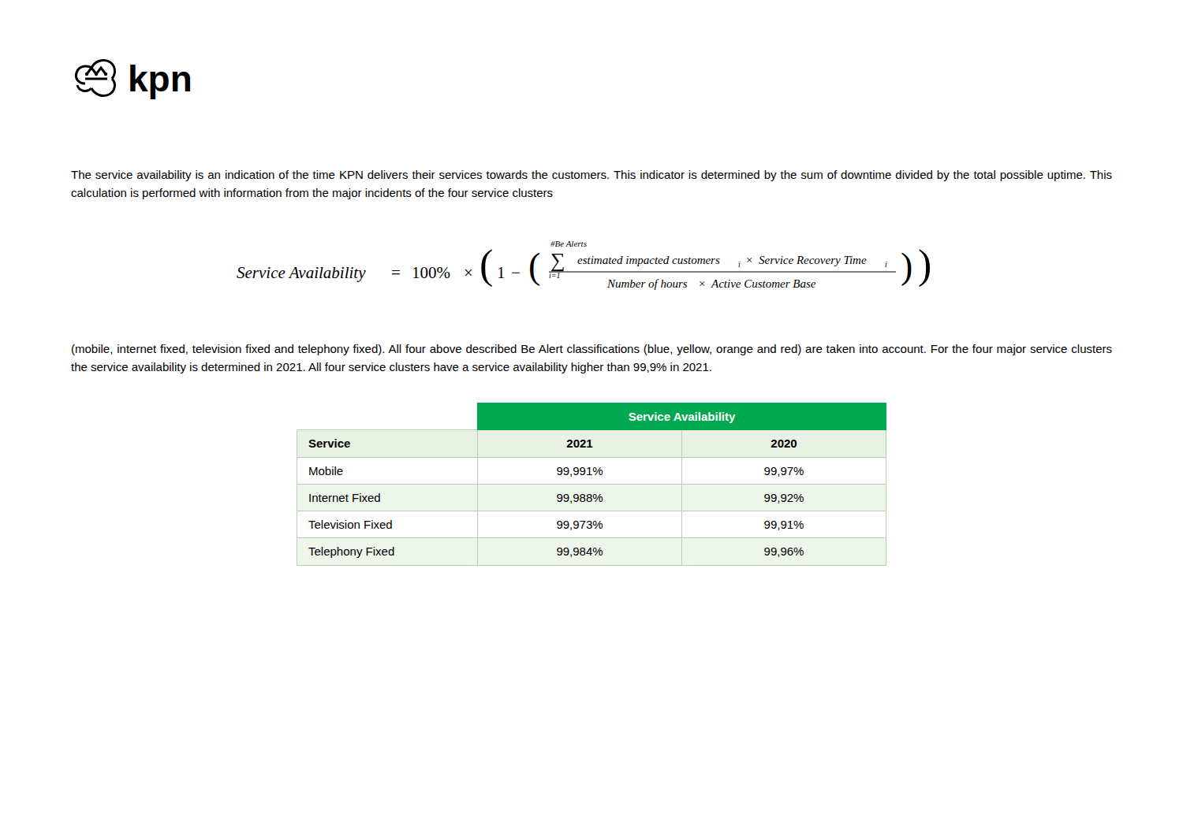kpn
The service availability is an indication of the time KPN delivers their services towards the customers. This indicator is determined by the sum of downtime divided by the total possible uptime. This calculation is performed with information from the major incidents of the four service clusters
Service Availability = 100% × ( 1 − ( #Be Alerts ∑ i=1 estimated impacted customers i × Service Recovery Time i Number of hours × Active Customer Base ) )
(mobile, internet fixed, television fixed and telephony fixed). All four above described Be Alert classifications (blue, yellow, orange and red) are taken into account. For the four major service clusters the service availability is determined in 2021. All four service clusters have a service availability higher than 99,9% in 2021.
| | Service Availability |
| --- | --- |
| Service | 2021 | 2020 |
| Mobile | 99,991% | 99,97% |
| Internet Fixed | 99,988% | 99,92% |
| Television Fixed | 99,973% | 99,91% |
| Telephony Fixed | 99,984% | 99,96% |